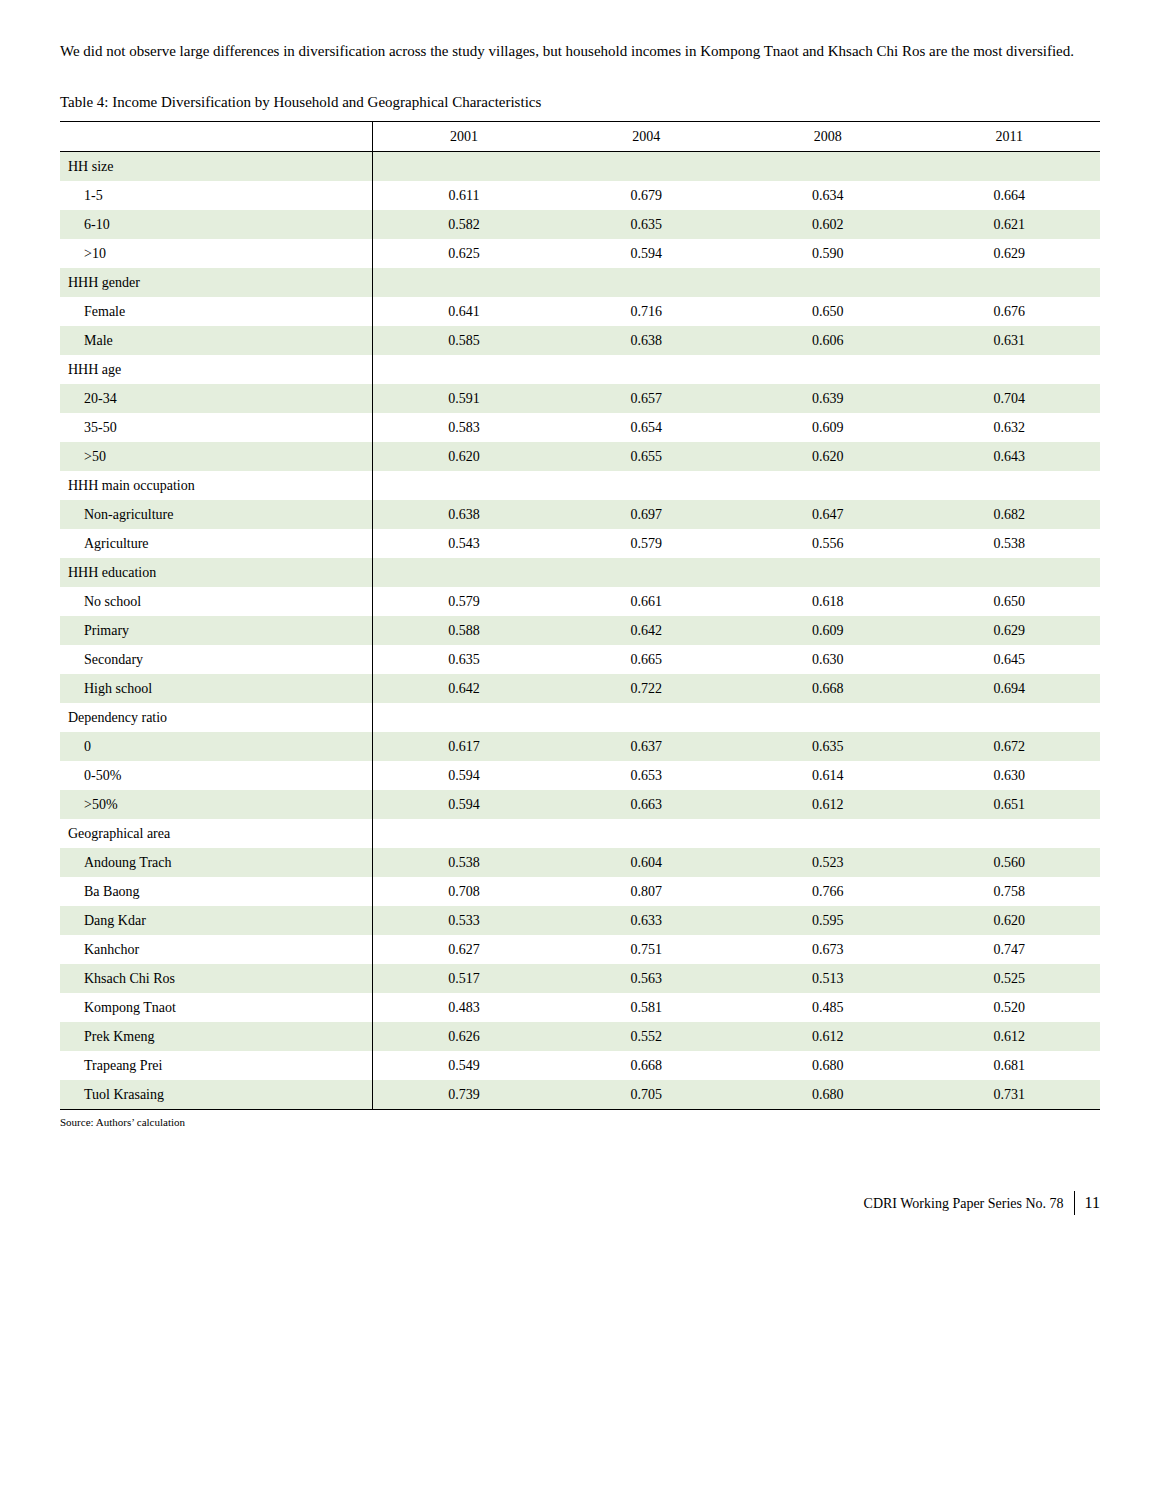We did not observe large differences in diversification across the study villages, but household incomes in Kompong Tnaot and Khsach Chi Ros are the most diversified.
Table 4: Income Diversification by Household and Geographical Characteristics
| | 2001 | 2004 | 2008 | 2011 |
| --- | --- | --- | --- | --- |
| HH size | | | | |
| 1-5 | 0.611 | 0.679 | 0.634 | 0.664 |
| 6-10 | 0.582 | 0.635 | 0.602 | 0.621 |
| >10 | 0.625 | 0.594 | 0.590 | 0.629 |
| HHH gender | | | | |
| Female | 0.641 | 0.716 | 0.650 | 0.676 |
| Male | 0.585 | 0.638 | 0.606 | 0.631 |
| HHH age | | | | |
| 20-34 | 0.591 | 0.657 | 0.639 | 0.704 |
| 35-50 | 0.583 | 0.654 | 0.609 | 0.632 |
| >50 | 0.620 | 0.655 | 0.620 | 0.643 |
| HHH main occupation | | | | |
| Non-agriculture | 0.638 | 0.697 | 0.647 | 0.682 |
| Agriculture | 0.543 | 0.579 | 0.556 | 0.538 |
| HHH education | | | | |
| No school | 0.579 | 0.661 | 0.618 | 0.650 |
| Primary | 0.588 | 0.642 | 0.609 | 0.629 |
| Secondary | 0.635 | 0.665 | 0.630 | 0.645 |
| High school | 0.642 | 0.722 | 0.668 | 0.694 |
| Dependency ratio | | | | |
| 0 | 0.617 | 0.637 | 0.635 | 0.672 |
| 0-50% | 0.594 | 0.653 | 0.614 | 0.630 |
| >50% | 0.594 | 0.663 | 0.612 | 0.651 |
| Geographical area | | | | |
| Andoung Trach | 0.538 | 0.604 | 0.523 | 0.560 |
| Ba Baong | 0.708 | 0.807 | 0.766 | 0.758 |
| Dang Kdar | 0.533 | 0.633 | 0.595 | 0.620 |
| Kanhchor | 0.627 | 0.751 | 0.673 | 0.747 |
| Khsach Chi Ros | 0.517 | 0.563 | 0.513 | 0.525 |
| Kompong Tnaot | 0.483 | 0.581 | 0.485 | 0.520 |
| Prek Kmeng | 0.626 | 0.552 | 0.612 | 0.612 |
| Trapeang Prei | 0.549 | 0.668 | 0.680 | 0.681 |
| Tuol Krasaing | 0.739 | 0.705 | 0.680 | 0.731 |
Source: Authors’ calculation
CDRI Working Paper Series No. 7811